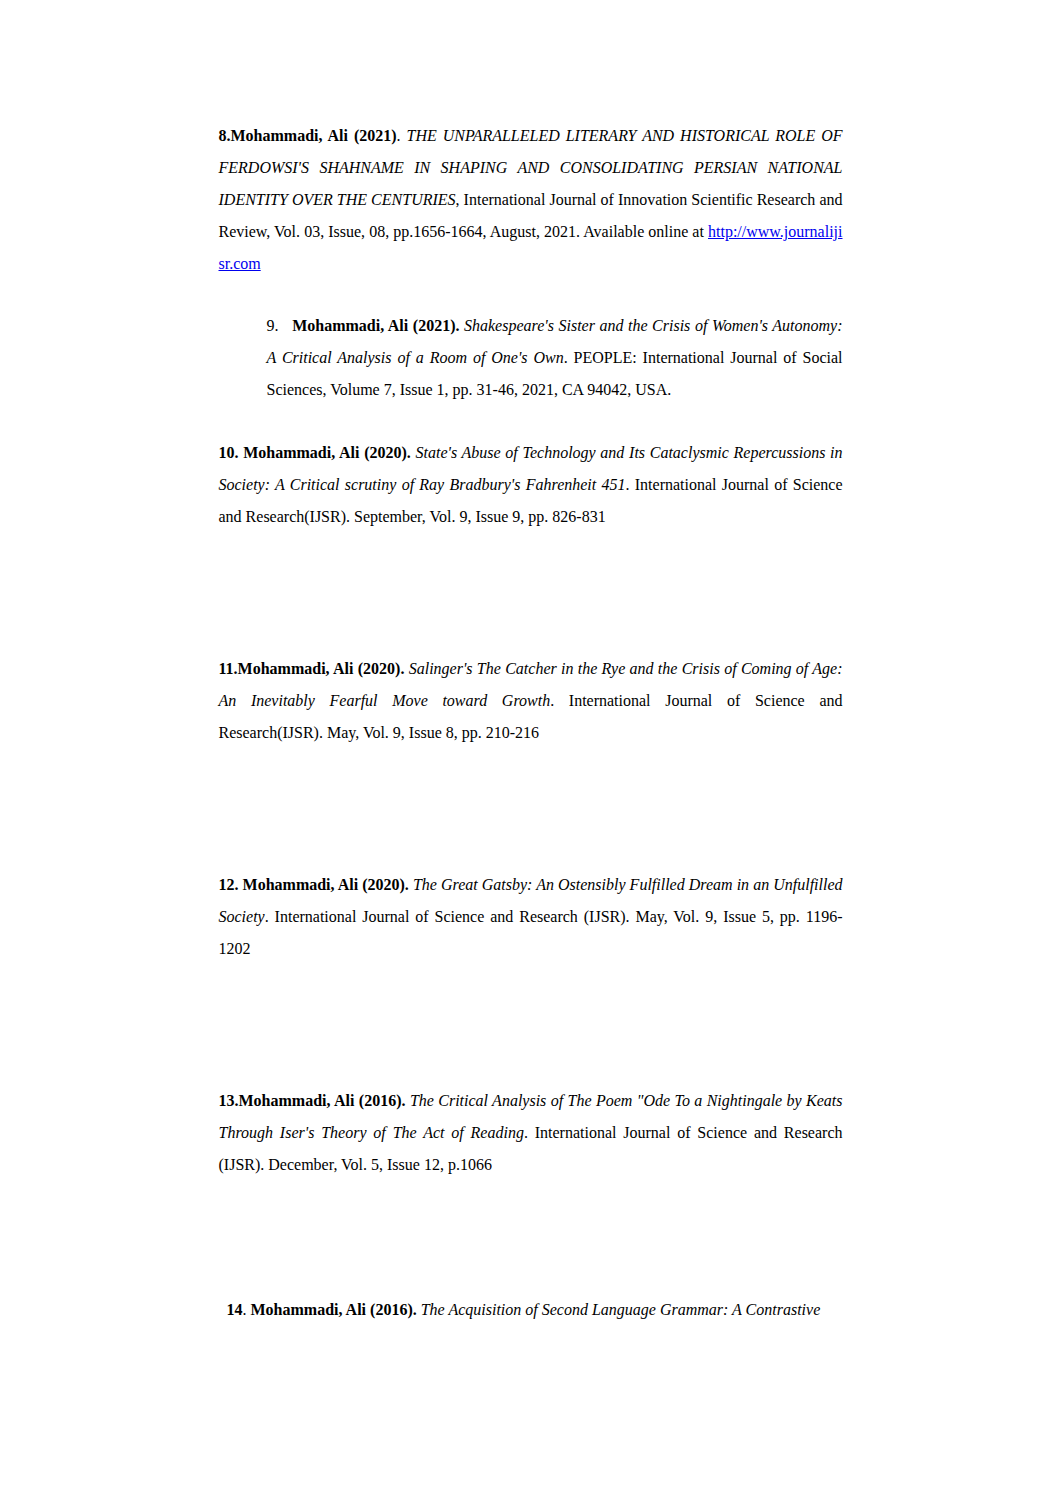8.Mohammadi, Ali (2021). THE UNPARALLELED LITERARY AND HISTORICAL ROLE OF FERDOWSI'S SHAHNAME IN SHAPING AND CONSOLIDATING PERSIAN NATIONAL IDENTITY OVER THE CENTURIES, International Journal of Innovation Scientific Research and Review, Vol. 03, Issue, 08, pp.1656-1664, August, 2021. Available online at http://www.journalijisr.com
9. Mohammadi, Ali (2021). Shakespeare's Sister and the Crisis of Women's Autonomy: A Critical Analysis of a Room of One's Own. PEOPLE: International Journal of Social Sciences, Volume 7, Issue 1, pp. 31-46, 2021, CA 94042, USA.
10. Mohammadi, Ali (2020). State's Abuse of Technology and Its Cataclysmic Repercussions in Society: A Critical scrutiny of Ray Bradbury's Fahrenheit 451. International Journal of Science and Research(IJSR). September, Vol. 9, Issue 9, pp. 826-831
11.Mohammadi, Ali (2020). Salinger's The Catcher in the Rye and the Crisis of Coming of Age: An Inevitably Fearful Move toward Growth. International Journal of Science and Research(IJSR). May, Vol. 9, Issue 8, pp. 210-216
12. Mohammadi, Ali (2020). The Great Gatsby: An Ostensibly Fulfilled Dream in an Unfulfilled Society. International Journal of Science and Research (IJSR). May, Vol. 9, Issue 5, pp. 1196-1202
13.Mohammadi, Ali (2016). The Critical Analysis of The Poem "Ode To a Nightingale by Keats Through Iser's Theory of The Act of Reading. International Journal of Science and Research (IJSR). December, Vol. 5, Issue 12, p.1066
14. Mohammadi, Ali (2016). The Acquisition of Second Language Grammar: A Contrastive